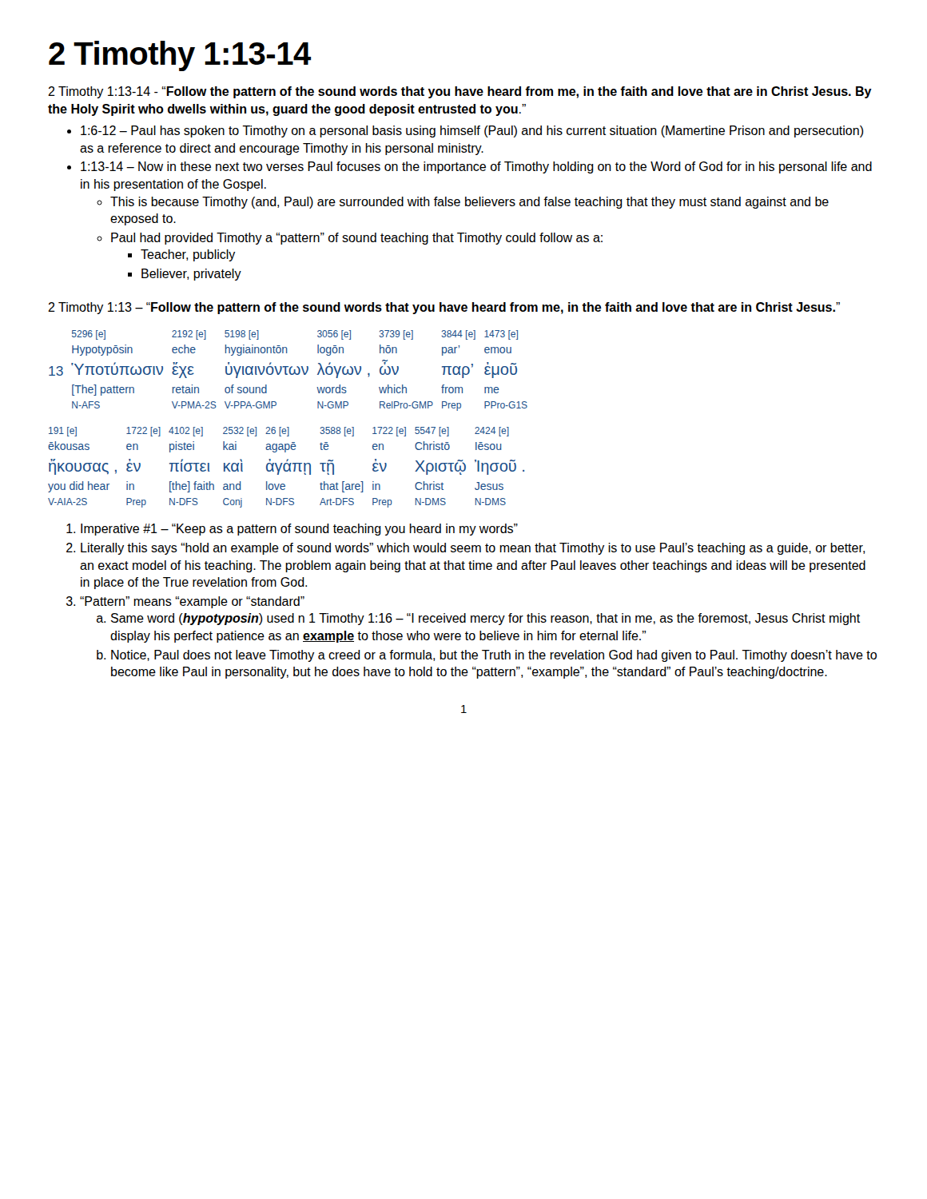2 Timothy 1:13-14
2 Timothy 1:13-14 - “Follow the pattern of the sound words that you have heard from me, in the faith and love that are in Christ Jesus. By the Holy Spirit who dwells within us, guard the good deposit entrusted to you.”
1:6-12 – Paul has spoken to Timothy on a personal basis using himself (Paul) and his current situation (Mamertine Prison and persecution) as a reference to direct and encourage Timothy in his personal ministry.
1:13-14 – Now in these next two verses Paul focuses on the importance of Timothy holding on to the Word of God for in his personal life and in his presentation of the Gospel.
This is because Timothy (and, Paul) are surrounded with false believers and false teaching that they must stand against and be exposed to.
Paul had provided Timothy a “pattern” of sound teaching that Timothy could follow as a:
Teacher, publicly
Believer, privately
2 Timothy 1:13 – “Follow the pattern of the sound words that you have heard from me, in the faith and love that are in Christ Jesus.”
| | 5296 [e] | 2192 [e] | 5198 [e] | 3056 [e] | 3739 [e] | 3844 [e] | 1473 [e] |
| | Hypotypōsin | eche | hygiainontōn | logōn | hōn | par’ | emou |
| 13 | Ὑποτύπωσιν | ἔχε | ὑγιαινόντων | λόγων , | ὧν | παρ’ | ἐμοῦ |
| | [The] pattern | retain | of sound | words | which | from | me |
| | N-AFS | V-PMA-2S | V-PPA-GMP | N-GMP | RelPro-GMP | Prep | PPro-G1S |
| 191 [e] | 1722 [e] | 4102 [e] | 2532 [e] | 26 [e] | 3588 [e] | 1722 [e] | 5547 [e] | 2424 [e] |
| ēkousas | en | pistei | kai | agapē | tē | en | Christō | Iēsou |
| ἤκουσας , | ἐν | πίστει | καὶ | ἀγάπῃ | τῇ | ἐν | Χριστῷ | Ἰησοῦ . |
| you did hear | in | [the] faith | and | love | that [are] | in | Christ | Jesus |
| V-AIA-2S | Prep | N-DFS | Conj | N-DFS | Art-DFS | Prep | N-DMS | N-DMS |
Imperative #1 – “Keep as a pattern of sound teaching you heard in my words”
Literally this says “hold an example of sound words” which would seem to mean that Timothy is to use Paul’s teaching as a guide, or better, an exact model of his teaching. The problem again being that at that time and after Paul leaves other teachings and ideas will be presented in place of the True revelation from God.
“Pattern” means “example or “standard”
Same word (hypotyposin) used n 1 Timothy 1:16 – “I received mercy for this reason, that in me, as the foremost, Jesus Christ might display his perfect patience as an example to those who were to believe in him for eternal life.”
Notice, Paul does not leave Timothy a creed or a formula, but the Truth in the revelation God had given to Paul. Timothy doesn’t have to become like Paul in personality, but he does have to hold to the “pattern”, “example”, the “standard” of Paul’s teaching/doctrine.
1